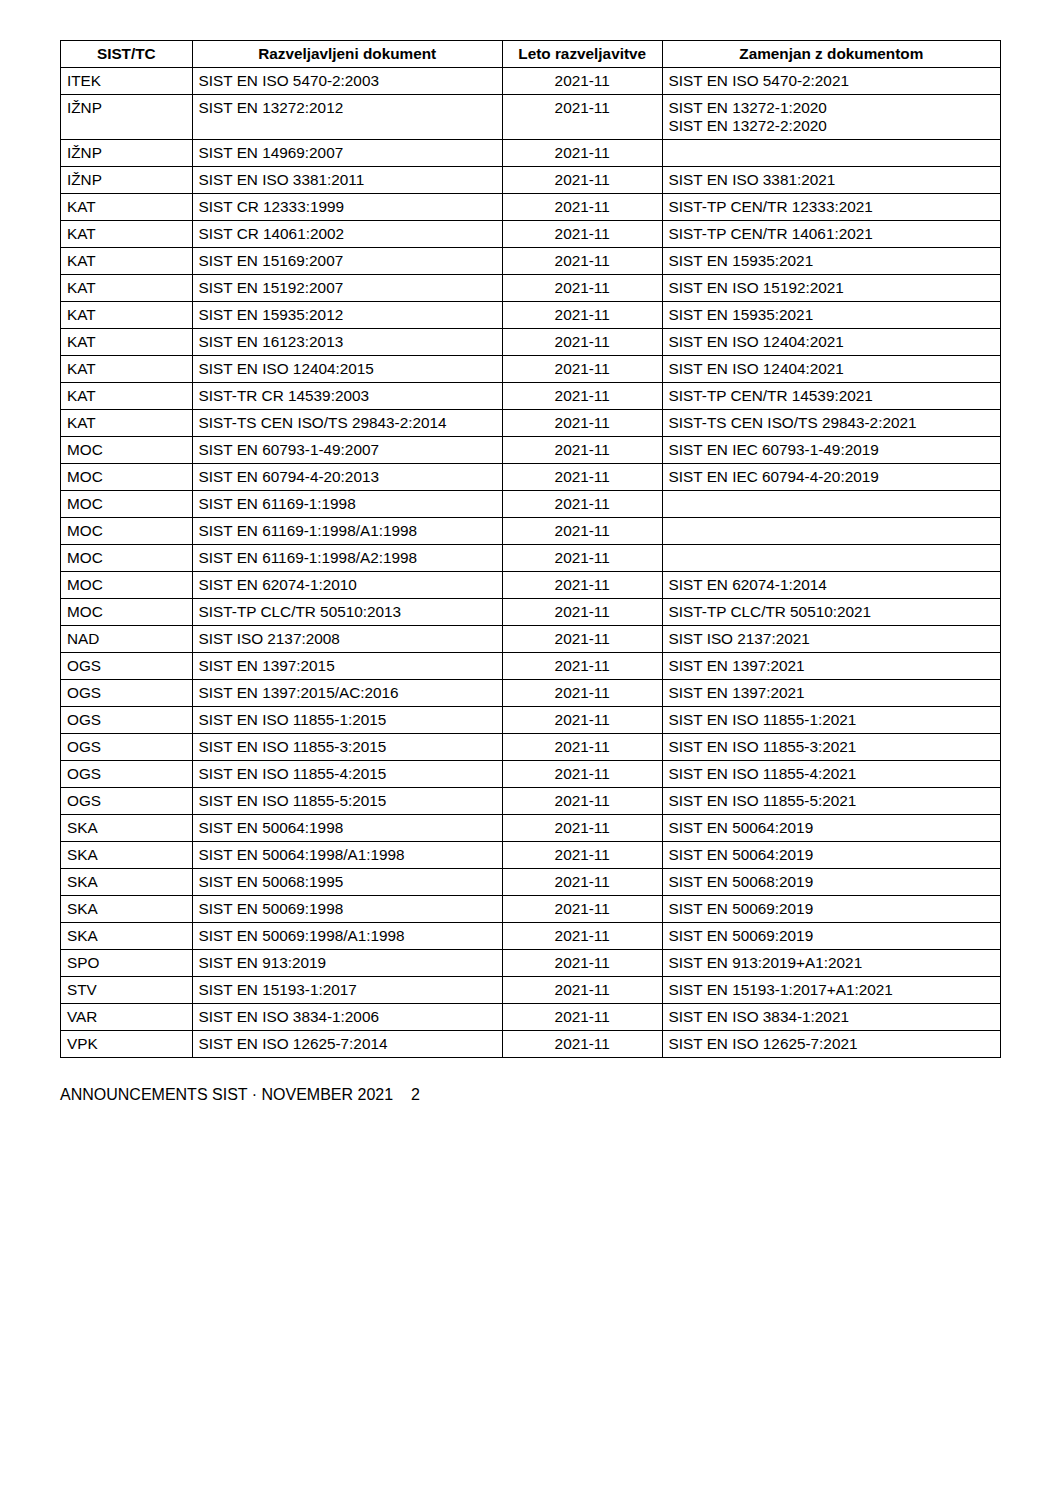| SIST/TC | Razveljavljeni dokument | Leto razveljavitve | Zamenjan z dokumentom |
| --- | --- | --- | --- |
| ITEK | SIST EN ISO 5470-2:2003 | 2021-11 | SIST EN ISO 5470-2:2021 |
| IŽNP | SIST EN 13272:2012 | 2021-11 | SIST EN 13272-1:2020 SIST EN 13272-2:2020 |
| IŽNP | SIST EN 14969:2007 | 2021-11 | |
| IŽNP | SIST EN ISO 3381:2011 | 2021-11 | SIST EN ISO 3381:2021 |
| KAT | SIST CR 12333:1999 | 2021-11 | SIST-TP CEN/TR 12333:2021 |
| KAT | SIST CR 14061:2002 | 2021-11 | SIST-TP CEN/TR 14061:2021 |
| KAT | SIST EN 15169:2007 | 2021-11 | SIST EN 15935:2021 |
| KAT | SIST EN 15192:2007 | 2021-11 | SIST EN ISO 15192:2021 |
| KAT | SIST EN 15935:2012 | 2021-11 | SIST EN 15935:2021 |
| KAT | SIST EN 16123:2013 | 2021-11 | SIST EN ISO 12404:2021 |
| KAT | SIST EN ISO 12404:2015 | 2021-11 | SIST EN ISO 12404:2021 |
| KAT | SIST-TR CR 14539:2003 | 2021-11 | SIST-TP CEN/TR 14539:2021 |
| KAT | SIST-TS CEN ISO/TS 29843-2:2014 | 2021-11 | SIST-TS CEN ISO/TS 29843-2:2021 |
| MOC | SIST EN 60793-1-49:2007 | 2021-11 | SIST EN IEC 60793-1-49:2019 |
| MOC | SIST EN 60794-4-20:2013 | 2021-11 | SIST EN IEC 60794-4-20:2019 |
| MOC | SIST EN 61169-1:1998 | 2021-11 | |
| MOC | SIST EN 61169-1:1998/A1:1998 | 2021-11 | |
| MOC | SIST EN 61169-1:1998/A2:1998 | 2021-11 | |
| MOC | SIST EN 62074-1:2010 | 2021-11 | SIST EN 62074-1:2014 |
| MOC | SIST-TP CLC/TR 50510:2013 | 2021-11 | SIST-TP CLC/TR 50510:2021 |
| NAD | SIST ISO 2137:2008 | 2021-11 | SIST ISO 2137:2021 |
| OGS | SIST EN 1397:2015 | 2021-11 | SIST EN 1397:2021 |
| OGS | SIST EN 1397:2015/AC:2016 | 2021-11 | SIST EN 1397:2021 |
| OGS | SIST EN ISO 11855-1:2015 | 2021-11 | SIST EN ISO 11855-1:2021 |
| OGS | SIST EN ISO 11855-3:2015 | 2021-11 | SIST EN ISO 11855-3:2021 |
| OGS | SIST EN ISO 11855-4:2015 | 2021-11 | SIST EN ISO 11855-4:2021 |
| OGS | SIST EN ISO 11855-5:2015 | 2021-11 | SIST EN ISO 11855-5:2021 |
| SKA | SIST EN 50064:1998 | 2021-11 | SIST EN 50064:2019 |
| SKA | SIST EN 50064:1998/A1:1998 | 2021-11 | SIST EN 50064:2019 |
| SKA | SIST EN 50068:1995 | 2021-11 | SIST EN 50068:2019 |
| SKA | SIST EN 50069:1998 | 2021-11 | SIST EN 50069:2019 |
| SKA | SIST EN 50069:1998/A1:1998 | 2021-11 | SIST EN 50069:2019 |
| SPO | SIST EN 913:2019 | 2021-11 | SIST EN 913:2019+A1:2021 |
| STV | SIST EN 15193-1:2017 | 2021-11 | SIST EN 15193-1:2017+A1:2021 |
| VAR | SIST EN ISO 3834-1:2006 | 2021-11 | SIST EN ISO 3834-1:2021 |
| VPK | SIST EN ISO 12625-7:2014 | 2021-11 | SIST EN ISO 12625-7:2021 |
ANNOUNCEMENTS SIST · NOVEMBER 20212